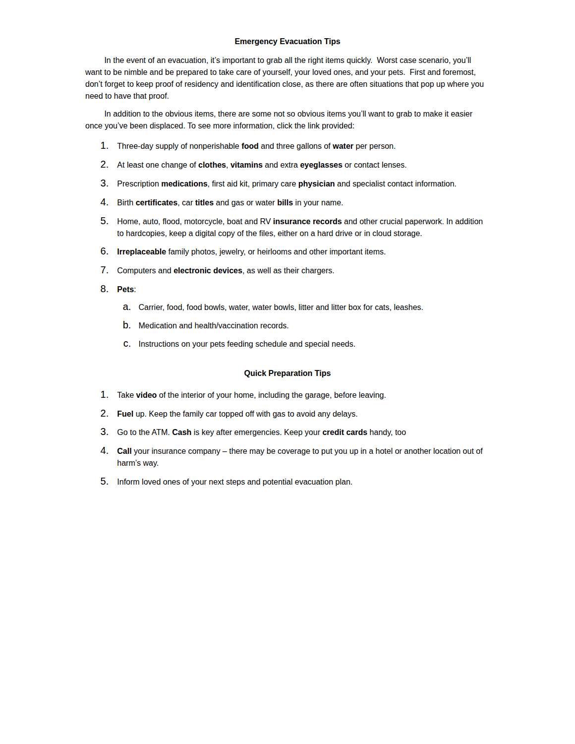Emergency Evacuation Tips
In the event of an evacuation, it’s important to grab all the right items quickly. Worst case scenario, you’ll want to be nimble and be prepared to take care of yourself, your loved ones, and your pets. First and foremost, don’t forget to keep proof of residency and identification close, as there are often situations that pop up where you need to have that proof.
In addition to the obvious items, there are some not so obvious items you’ll want to grab to make it easier once you’ve been displaced. To see more information, click the link provided:
Three-day supply of nonperishable food and three gallons of water per person.
At least one change of clothes, vitamins and extra eyeglasses or contact lenses.
Prescription medications, first aid kit, primary care physician and specialist contact information.
Birth certificates, car titles and gas or water bills in your name.
Home, auto, flood, motorcycle, boat and RV insurance records and other crucial paperwork. In addition to hardcopies, keep a digital copy of the files, either on a hard drive or in cloud storage.
Irreplaceable family photos, jewelry, or heirlooms and other important items.
Computers and electronic devices, as well as their chargers.
Pets:
Carrier, food, food bowls, water, water bowls, litter and litter box for cats, leashes.
Medication and health/vaccination records.
Instructions on your pets feeding schedule and special needs.
Quick Preparation Tips
Take video of the interior of your home, including the garage, before leaving.
Fuel up. Keep the family car topped off with gas to avoid any delays.
Go to the ATM. Cash is key after emergencies. Keep your credit cards handy, too
Call your insurance company – there may be coverage to put you up in a hotel or another location out of harm’s way.
Inform loved ones of your next steps and potential evacuation plan.